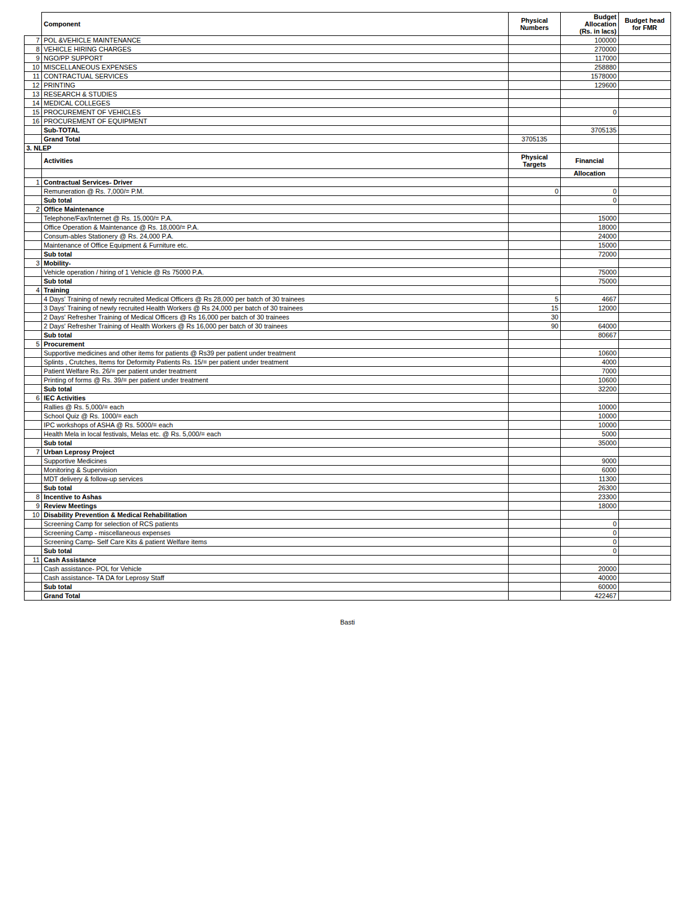| | Component | Physical Numbers | Budget Allocation (Rs. in lacs) | Budget head for FMR |
| --- | --- | --- | --- | --- |
| 7 | POL &VEHICLE MAINTENANCE | | 100000 | |
| 8 | VEHICLE HIRING CHARGES | | 270000 | |
| 9 | NGO/PP SUPPORT | | 117000 | |
| 10 | MISCELLANEOUS EXPENSES | | 258880 | |
| 11 | CONTRACTUAL SERVICES | | 1578000 | |
| 12 | PRINTING | | 129600 | |
| 13 | RESEARCH & STUDIES | | | |
| 14 | MEDICAL COLLEGES | | | |
| 15 | PROCUREMENT OF VEHICLES | | 0 | |
| 16 | PROCUREMENT OF EQUIPMENT | | | |
| | Sub-TOTAL | | 3705135 | |
| | Grand Total | 3705135 | | |
| 3. NLEP | | | |
| | Activities | Physical Targets | Financial | |
| | | | Allocation | |
| 1 | Contractual Services- Driver | | | |
| | Remuneration @ Rs. 7,000/= P.M. | 0 | 0 | |
| | Sub total | | 0 | |
| 2 | Office Maintenance | | | |
| | Telephone/Fax/Internet @ Rs. 15,000/= P.A. | | 15000 | |
| | Office Operation & Maintenance @ Rs. 18,000/= P.A. | | 18000 | |
| | Consum-ables Stationery @ Rs. 24,000 P.A. | | 24000 | |
| | Maintenance of Office Equipment & Furniture etc. | | 15000 | |
| | Sub total | | 72000 | |
| 3 | Mobility- | | | |
| | Vehicle operation / hiring of 1 Vehicle @ Rs 75000 P.A. | | 75000 | |
| | Sub total | | 75000 | |
| 4 | Training | | | |
| | 4 Days' Training of newly recruited Medical Officers @ Rs 28,000 per batch of 30 trainees | 5 | 4667 | |
| | 3 Days' Training of newly recruited Health Workers @ Rs 24,000 per batch of 30 trainees | 15 | 12000 | |
| | 2 Days' Refresher Training of Medical Officers @ Rs 16,000 per batch of 30 trainees | 30 | | |
| | 2 Days' Refresher Training of Health Workers @ Rs 16,000 per batch of 30 trainees | 90 | 64000 | |
| | Sub total | | 80667 | |
| 5 | Procurement | | | |
| | Supportive medicines and other items for patients @ Rs39 per patient under treatment | | 10600 | |
| | Splints , Crutches, Items for Deformity Patients Rs. 15/= per patient under treatment | | 4000 | |
| | Patient Welfare Rs. 26/= per patient under treatment | | 7000 | |
| | Printing of forms @ Rs. 39/= per patient under treatment | | 10600 | |
| | Sub total | | 32200 | |
| 6 | IEC Activities | | | |
| | Rallies @ Rs. 5,000/= each | | 10000 | |
| | School Quiz @ Rs. 1000/= each | | 10000 | |
| | IPC workshops of ASHA @ Rs. 5000/= each | | 10000 | |
| | Health Mela in local festivals, Melas etc. @ Rs. 5,000/= each | | 5000 | |
| | Sub total | | 35000 | |
| 7 | Urban Leprosy Project | | | |
| | Supportive Medicines | | 9000 | |
| | Monitoring & Supervision | | 6000 | |
| | MDT delivery & follow-up services | | 11300 | |
| | Sub total | | 26300 | |
| 8 | Incentive to Ashas | | 23300 | |
| 9 | Review Meetings | | 18000 | |
| 10 | Disability Prevention & Medical Rehabilitation | | | |
| | Screening Camp for selection of RCS patients | | 0 | |
| | Screening Camp - miscellaneous expenses | | 0 | |
| | Screening Camp- Self Care Kits & patient Welfare items | | 0 | |
| | Sub total | | 0 | |
| 11 | Cash Assistance | | | |
| | Cash assistance- POL for Vehicle | | 20000 | |
| | Cash assistance- TA DA for Leprosy Staff | | 40000 | |
| | Sub total | | 60000 | |
| | Grand Total | | 422467 | |
Basti